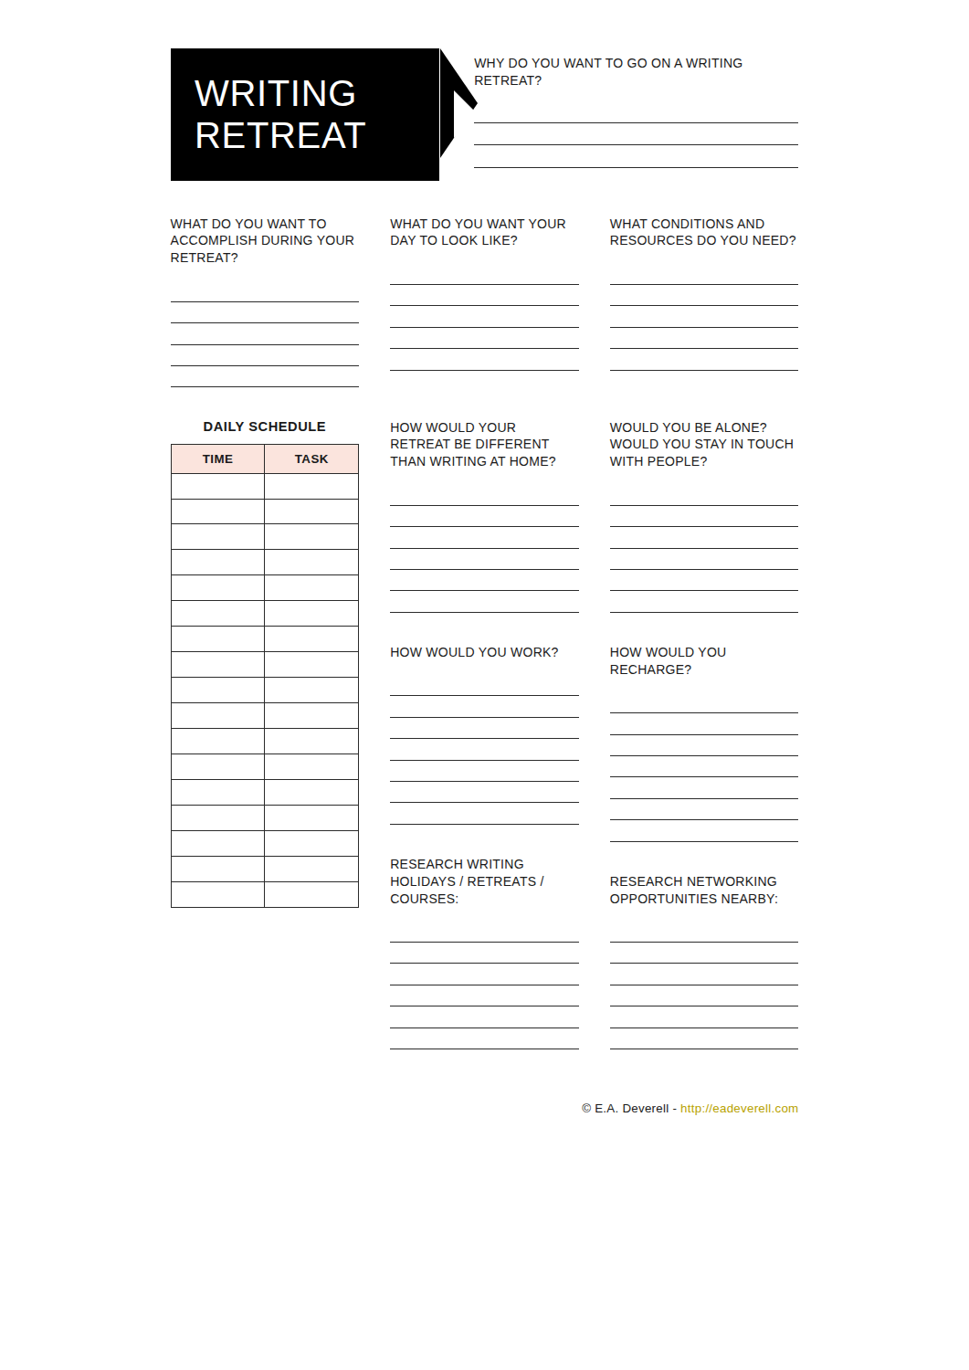Writing
Retreat
Why do you want to go on a writing retreat?
What do you want to accomplish during your retreat?
What do you want your day to look like?
What conditions and resources do you need?
Daily Schedule
| Time | Task |
| --- | --- |
How would your retreat be different than writing at home?
How would you work?
Research writing holidays / retreats / courses:
Would you be alone? Would you stay in touch with people?
How would you recharge?
Research networking opportunities nearby:
© E.A. Deverell - http://eadeverell.com